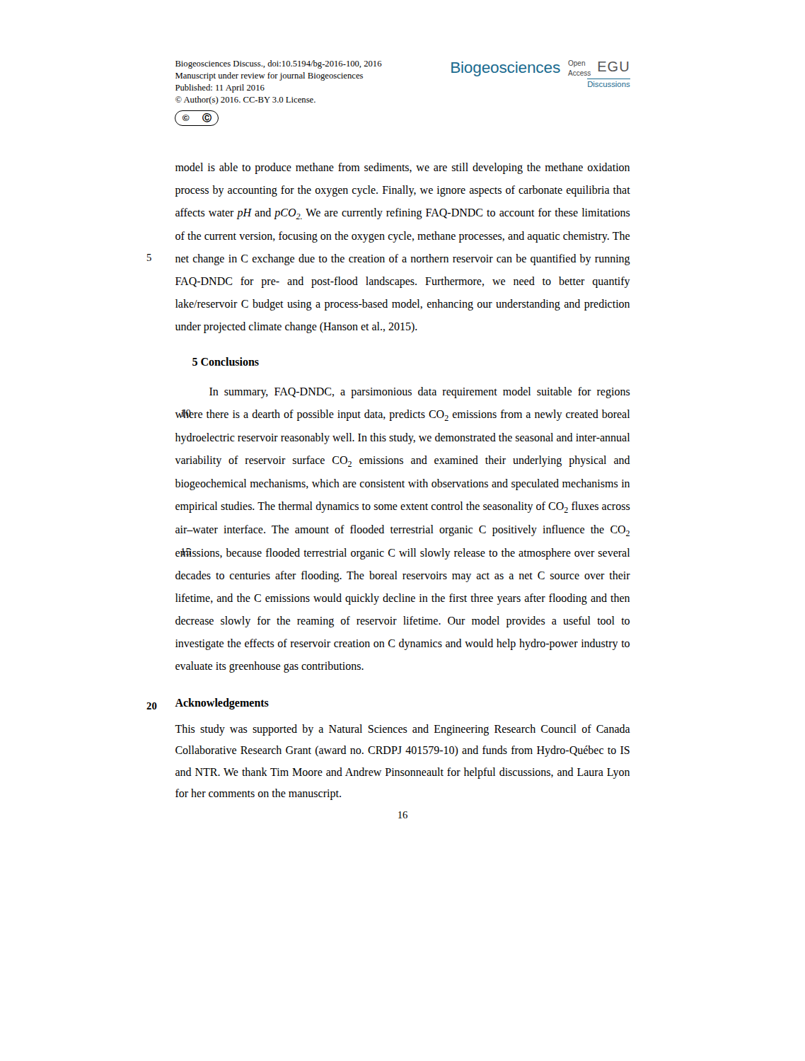Biogeosciences Discuss., doi:10.5194/bg-2016-100, 2016
Manuscript under review for journal Biogeosciences
Published: 11 April 2016
© Author(s) 2016. CC-BY 3.0 License.
©Ⓒ
Biogeosciences Open
Access EGU
Discussions
model is able to produce methane from sediments, we are still developing the methane oxidation process by accounting for the oxygen cycle. Finally, we ignore aspects of carbonate equilibria that affects water pH and pCO2. We are currently refining FAQ-DNDC to account for these limitations of the current version, focusing on the oxygen cycle, methane processes, and aquatic chemistry. The net change in C exchange due to the creation of a northern reservoir can be 5quantified by running FAQ-DNDC for pre- and post-flood landscapes. Furthermore, we need to better quantify lake/reservoir C budget using a process-based model, enhancing our understanding and prediction under projected climate change (Hanson et al., 2015).
5 Conclusions
In summary, FAQ-DNDC, a parsimonious data requirement model suitable for regions where there is a dearth 10of possible input data, predicts CO2 emissions from a newly created boreal hydroelectric reservoir reasonably well. In this study, we demonstrated the seasonal and inter-annual variability of reservoir surface CO2 emissions and examined their underlying physical and biogeochemical mechanisms, which are consistent with observations and speculated mechanisms in empirical studies. The thermal dynamics to some extent control the seasonality of CO2 fluxes across air–water interface. The amount of flooded terrestrial organic C positively influence the CO2 emissions, because 15flooded terrestrial organic C will slowly release to the atmosphere over several decades to centuries after flooding. The boreal reservoirs may act as a net C source over their lifetime, and the C emissions would quickly decline in the first three years after flooding and then decrease slowly for the reaming of reservoir lifetime. Our model provides a useful tool to investigate the effects of reservoir creation on C dynamics and would help hydro-power industry to evaluate its greenhouse gas contributions.
20 Acknowledgements
This study was supported by a Natural Sciences and Engineering Research Council of Canada Collaborative Research Grant (award no. CRDPJ 401579-10) and funds from Hydro-Québec to IS and NTR. We thank Tim Moore and Andrew Pinsonneault for helpful discussions, and Laura Lyon for her comments on the manuscript.
16